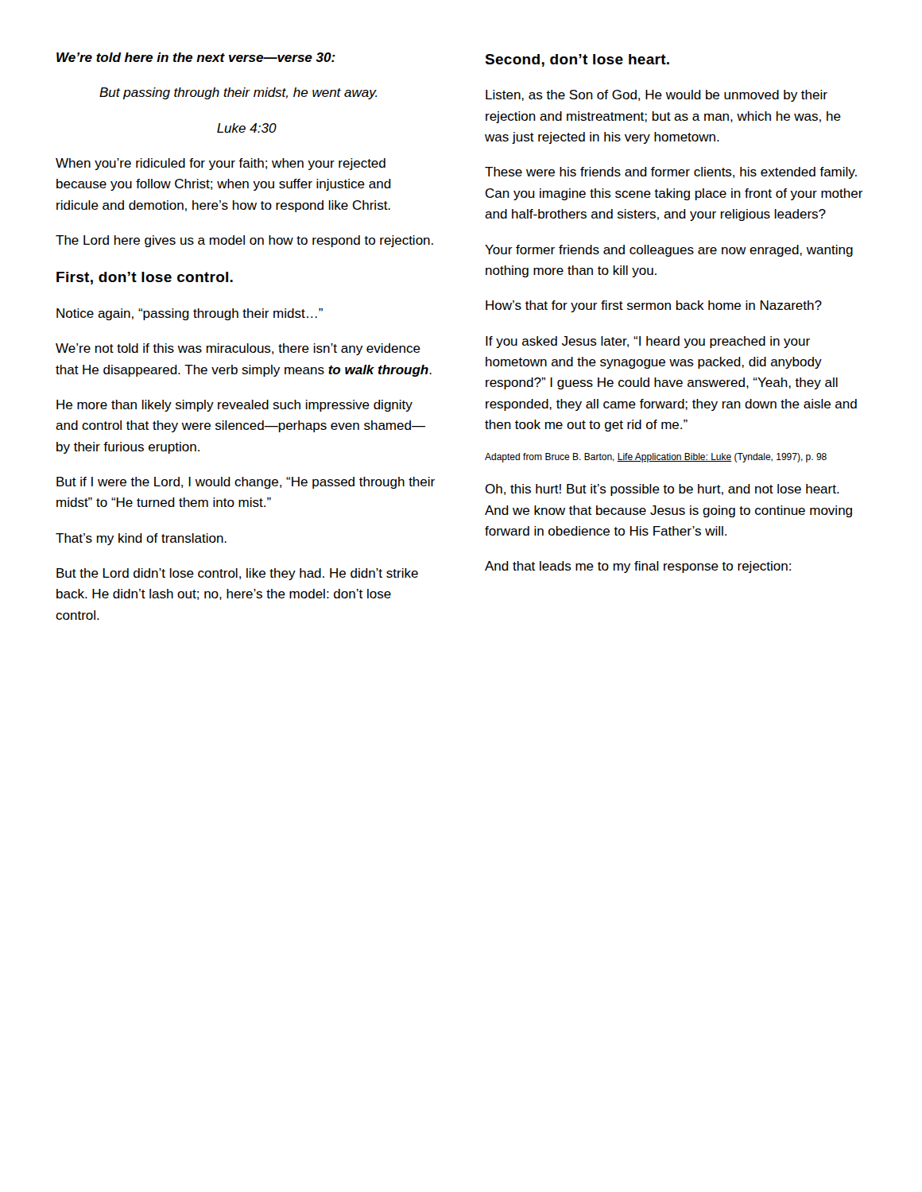We’re told here in the next verse—verse 30:
But passing through their midst, he went away.
Luke 4:30
When you’re ridiculed for your faith; when your rejected because you follow Christ; when you suffer injustice and ridicule and demotion, here’s how to respond like Christ.
The Lord here gives us a model on how to respond to rejection.
First, don’t lose control.
Notice again, “passing through their midst…”
We’re not told if this was miraculous, there isn’t any evidence that He disappeared. The verb simply means to walk through.
He more than likely simply revealed such impressive dignity and control that they were silenced—perhaps even shamed—by their furious eruption.
But if I were the Lord, I would change, “He passed through their midst” to “He turned them into mist.”
That’s my kind of translation.
But the Lord didn’t lose control, like they had. He didn’t strike back. He didn’t lash out; no, here’s the model: don’t lose control.
Second, don’t lose heart.
Listen, as the Son of God, He would be unmoved by their rejection and mistreatment; but as a man, which he was, he was just rejected in his very hometown.
These were his friends and former clients, his extended family. Can you imagine this scene taking place in front of your mother and half-brothers and sisters, and your religious leaders?
Your former friends and colleagues are now enraged, wanting nothing more than to kill you.
How’s that for your first sermon back home in Nazareth?
If you asked Jesus later, “I heard you preached in your hometown and the synagogue was packed, did anybody respond?” I guess He could have answered, “Yeah, they all responded, they all came forward; they ran down the aisle and then took me out to get rid of me.”
Adapted from Bruce B. Barton, Life Application Bible: Luke (Tyndale, 1997), p. 98
Oh, this hurt! But it’s possible to be hurt, and not lose heart. And we know that because Jesus is going to continue moving forward in obedience to His Father’s will.
And that leads me to my final response to rejection: